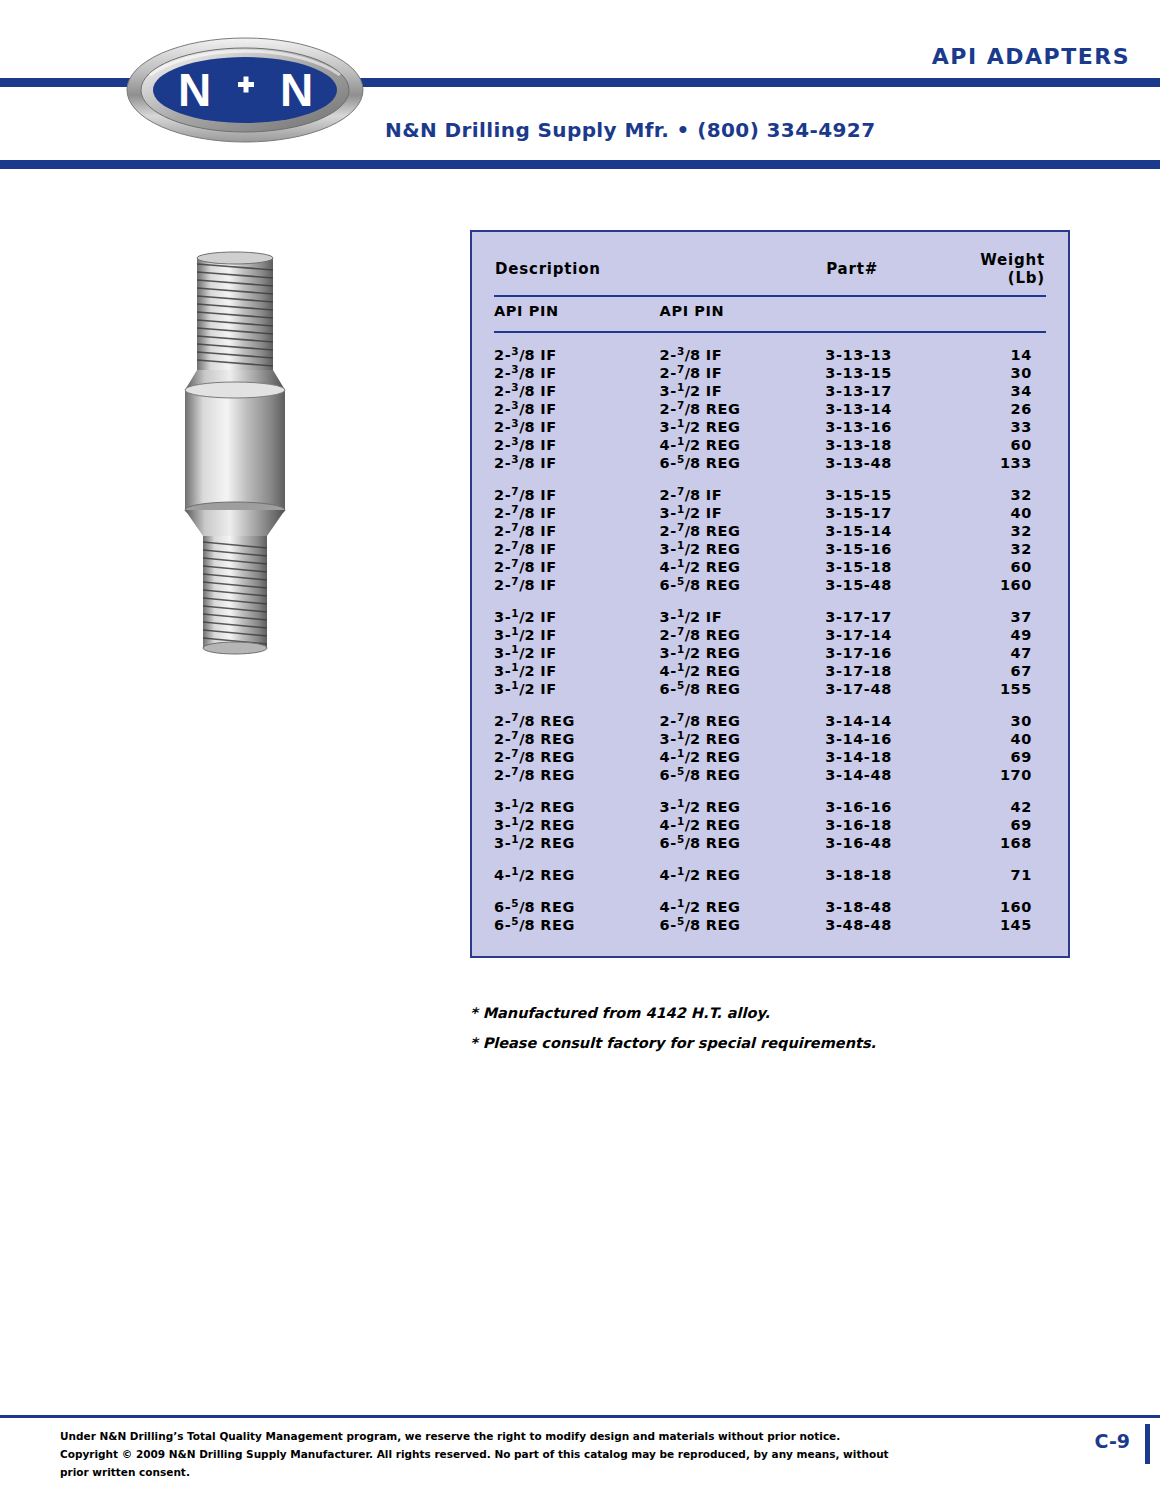API ADAPTERS
N&N Drilling Supply Mfr. • (800) 334-4927
N N
| Description | Part# | Weight (Lb) |
| --- | --- | --- |
| API PIN | API PIN | | |
| 2- 3 /8 IF | 2- 3 /8 IF | 3-13-13 | 14 |
| 2- 3 /8 IF | 2- 7 /8 IF | 3-13-15 | 30 |
| 2- 3 /8 IF | 3- 1 /2 IF | 3-13-17 | 34 |
| 2- 3 /8 IF | 2- 7 /8 REG | 3-13-14 | 26 |
| 2- 3 /8 IF | 3- 1 /2 REG | 3-13-16 | 33 |
| 2- 3 /8 IF | 4- 1 /2 REG | 3-13-18 | 60 |
| 2- 3 /8 IF | 6- 5 /8 REG | 3-13-48 | 133 |
| 2- 7 /8 IF | 2- 7 /8 IF | 3-15-15 | 32 |
| 2- 7 /8 IF | 3- 1 /2 IF | 3-15-17 | 40 |
| 2- 7 /8 IF | 2- 7 /8 REG | 3-15-14 | 32 |
| 2- 7 /8 IF | 3- 1 /2 REG | 3-15-16 | 32 |
| 2- 7 /8 IF | 4- 1 /2 REG | 3-15-18 | 60 |
| 2- 7 /8 IF | 6- 5 /8 REG | 3-15-48 | 160 |
| 3- 1 /2 IF | 3- 1 /2 IF | 3-17-17 | 37 |
| 3- 1 /2 IF | 2- 7 /8 REG | 3-17-14 | 49 |
| 3- 1 /2 IF | 3- 1 /2 REG | 3-17-16 | 47 |
| 3- 1 /2 IF | 4- 1 /2 REG | 3-17-18 | 67 |
| 3- 1 /2 IF | 6- 5 /8 REG | 3-17-48 | 155 |
| 2- 7 /8 REG | 2- 7 /8 REG | 3-14-14 | 30 |
| 2- 7 /8 REG | 3- 1 /2 REG | 3-14-16 | 40 |
| 2- 7 /8 REG | 4- 1 /2 REG | 3-14-18 | 69 |
| 2- 7 /8 REG | 6- 5 /8 REG | 3-14-48 | 170 |
| 3- 1 /2 REG | 3- 1 /2 REG | 3-16-16 | 42 |
| 3- 1 /2 REG | 4- 1 /2 REG | 3-16-18 | 69 |
| 3- 1 /2 REG | 6- 5 /8 REG | 3-16-48 | 168 |
| 4- 1 /2 REG | 4- 1 /2 REG | 3-18-18 | 71 |
| 6- 5 /8 REG | 4- 1 /2 REG | 3-18-48 | 160 |
| 6- 5 /8 REG | 6- 5 /8 REG | 3-48-48 | 145 |
* Manufactured from 4142 H.T. alloy.
* Please consult factory for special requirements.
Under N&N Drilling’s Total Quality Management program, we reserve the right to modify design and materials without prior notice.
Copyright © 2009 N&N Drilling Supply Manufacturer. All rights reserved. No part of this catalog may be reproduced, by any means, without prior written consent.
C-9